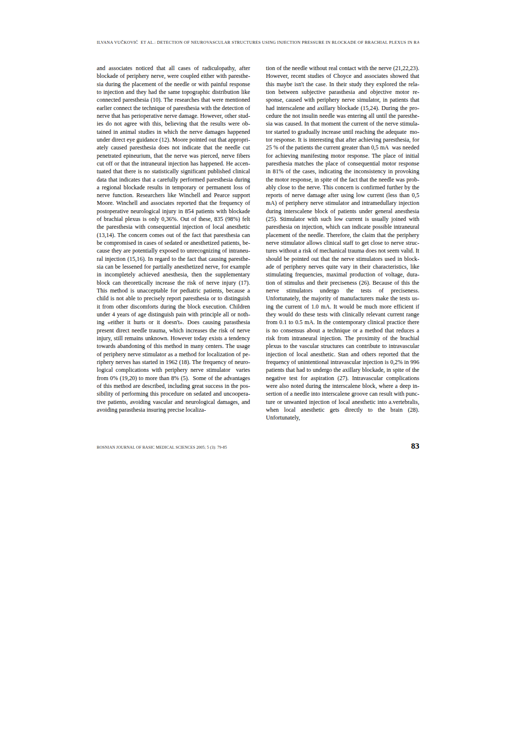Ilvana Vučković et al.: Detection of neurovascular structures using injection pressure in blockade of brachial plexus in rat
and associates noticed that all cases of radiculopathy, after blockade of periphery nerve, were coupled either with paresthesia during the placement of the needle or with painful response to injection and they had the same topographic distribution like connected paresthesia (10). The researches that were mentioned earlier connect the technique of paresthesia with the detection of nerve that has perioperative nerve damage. However, other studies do not agree with this, believing that the results were obtained in animal studies in which the nerve damages happened under direct eye guidance (12). Moore pointed out that appropriately caused paresthesia does not indicate that the needle cut penetrated epineurium, that the nerve was pierced, nerve fibers cut off or that the intraneural injection has happened. He accentuated that there is no statistically significant published clinical data that indicates that a carefully performed paresthesia during a regional blockade results in temporary or permanent loss of nerve function. Researchers like Winchell and Pearce support Moore. Winchell and associates reported that the frequency of postoperative neurological injury in 854 patients with blockade of brachial plexus is only 0,36%. Out of these, 835 (98%) felt the paresthesia with consequential injection of local anesthetic (13,14). The concern comes out of the fact that paresthesia can be compromised in cases of sedated or anesthetized patients, because they are potentially exposed to unrecognizing of intraneural injection (15,16). In regard to the fact that causing paresthesia can be lessened for partially anesthetized nerve, for example in incompletely achieved anesthesia, then the supplementary block can theoretically increase the risk of nerve injury (17). This method is unacceptable for pediatric patients, because a child is not able to precisely report paresthesia or to distinguish it from other discomforts during the block execution. Children under 4 years of age distinguish pain with principle all or nothing «either it hurts or it doesn't». Does causing parasthesia present direct needle trauma, which increases the risk of nerve injury, still remains unknown. However today exists a tendency towards abandoning of this method in many centers. The usage of periphery nerve stimulator as a method for localization of periphery nerves has started in 1962 (18). The frequency of neurological complications with periphery nerve stimulator varies from 0% (19,20) to more than 8% (5). Some of the advantages of this method are described, including great success in the possibility of performing this procedure on sedated and uncooperative patients, avoiding vascular and neurological damages, and avoiding parasthesia insuring precise localiza-
tion of the needle without real contact with the nerve (21,22,23). However, recent studies of Choyce and associates showed that this maybe isn't the case. In their study they explored the relation between subjective parasthesia and objective motor response, caused with periphery nerve simulator, in patients that had interscalene and axillary blockade (15,24). During the procedure the not insulin needle was entering all until the paresthesia was caused. In that moment the current of the nerve stimulator started to gradually increase until reaching the adequate motor response. It is interesting that after achieving paresthesia, for 25 % of the patients the current greater than 0,5 mA was needed for achieving manifesting motor response. The place of initial paresthesia matches the place of consequential motor response in 81% of the cases, indicating the inconsistency in provoking the motor response, in spite of the fact that the needle was probably close to the nerve. This concern is confirmed further by the reports of nerve damage after using low current (less than 0,5 mA) of periphery nerve stimulator and intramedullary injection during interscalene block of patients under general anesthesia (25). Stimulator with such low current is usually joined with paresthesia on injection, which can indicate possible intraneural placement of the needle. Therefore, the claim that the periphery nerve stimulator allows clinical staff to get close to nerve structures without a risk of mechanical trauma does not seem valid. It should be pointed out that the nerve stimulators used in blockade of periphery nerves quite vary in their characteristics, like stimulating frequencies, maximal production of voltage, duration of stimulus and their preciseness (26). Because of this the nerve stimulators undergo the tests of preciseness. Unfortunately, the majority of manufacturers make the tests using the current of 1.0 mA. It would be much more efficient if they would do these tests with clinically relevant current range from 0.1 to 0.5 mA. In the contemporary clinical practice there is no consensus about a technique or a method that reduces a risk from intraneural injection. The proximity of the brachial plexus to the vascular structures can contribute to intravascular injection of local anesthetic. Stan and others reported that the frequency of unintentional intravascular injection is 0,2% in 996 patients that had to undergo the axillary blockade, in spite of the negative test for aspiration (27). Intravascular complications were also noted during the interscalene block, where a deep insertion of a needle into interscalene groove can result with puncture or unwanted injection of local anesthetic into a.vertebralis, when local anesthetic gets directly to the brain (28). Unfortunately,
Bosnian Journal of Basic Medical Sciences 2005; 5 (3): 79-85
83